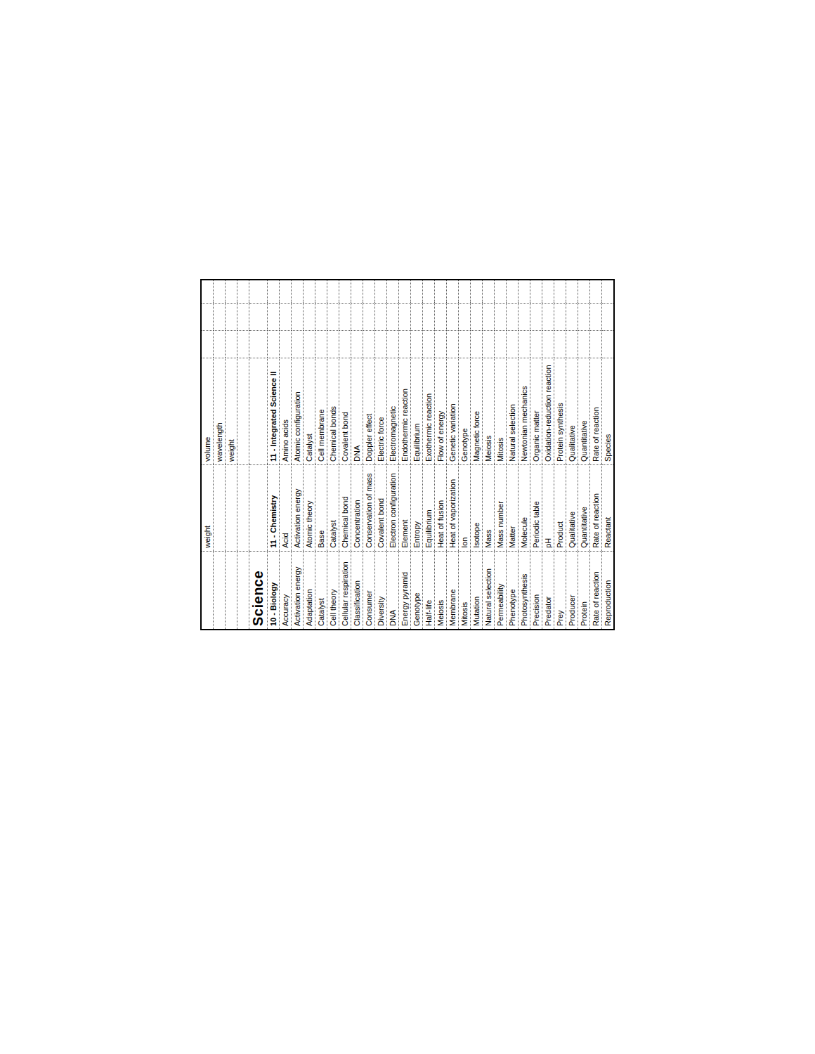| | weight | volume | | | |
| | | wavelength | | | |
| | | weight | | | |
| Science | | | | | |
| 10 - Biology | 11 - Chemistry | 11 - Integrated Science II | | | |
| Accuracy | Acid | Amino acids | | | |
| Activation energy | Activation energy | Atomic configuration | | | |
| Adaptation | Atomic theory | Catalyst | | | |
| Catalyst | Base | Cell membrane | | | |
| Cell theory | Catalyst | Chemical bonds | | | |
| Cellular respiration | Chemical bond | Covalent bond | | | |
| Classification | Concentration | DNA | | | |
| Consumer | Conservation of mass | Doppler effect | | | |
| Diversity | Covalent bond | Electric force | | | |
| DNA | Electron configuration | Electromagnetic | | | |
| Energy pyramid | Element | Endothermic reaction | | | |
| Genotype | Entropy | Equilibrium | | | |
| Half-life | Equilibrium | Exothermic reaction | | | |
| Meiosis | Heat of fusion | Flow of energy | | | |
| Membrane | Heat of vaporization | Genetic variation | | | |
| Mitosis | Ion | Genotype | | | |
| Mutation | Isotope | Magnetic force | | | |
| Natural selection | Mass | Meiosis | | | |
| Permeability | Mass number | Mitosis | | | |
| Phenotype | Matter | Natural selection | | | |
| Photosynthesis | Molecule | Newtonian mechanics | | | |
| Precision | Periodic table | Organic matter | | | |
| Predator | pH | Oxidation-reduction reaction | | | |
| Prey | Product | Protein synthesis | | | |
| Producer | Qualitative | Qualitative | | | |
| Protein | Quantitative | Quantitative | | | |
| Rate of reaction | Rate of reaction | Rate of reaction | | | |
| Reproduction | Reactant | Species | | | |